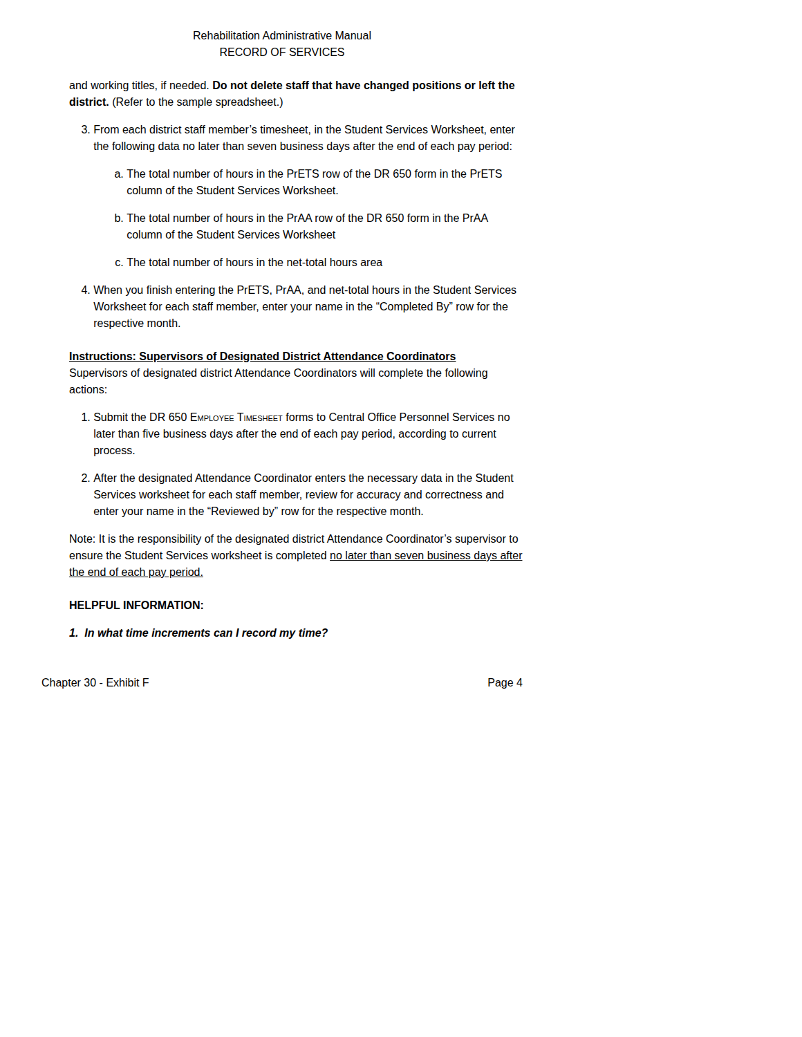Rehabilitation Administrative Manual RECORD OF SERVICES
and working titles, if needed. Do not delete staff that have changed positions or left the district. (Refer to the sample spreadsheet.)
From each district staff member’s timesheet, in the Student Services Worksheet, enter the following data no later than seven business days after the end of each pay period:
The total number of hours in the PrETS row of the DR 650 form in the PrETS column of the Student Services Worksheet.
The total number of hours in the PrAA row of the DR 650 form in the PrAA column of the Student Services Worksheet
The total number of hours in the net-total hours area
When you finish entering the PrETS, PrAA, and net-total hours in the Student Services Worksheet for each staff member, enter your name in the “Completed By” row for the respective month.
Instructions: Supervisors of Designated District Attendance Coordinators
Supervisors of designated district Attendance Coordinators will complete the following actions:
Submit the DR 650 Employee Timesheet forms to Central Office Personnel Services no later than five business days after the end of each pay period, according to current process.
After the designated Attendance Coordinator enters the necessary data in the Student Services worksheet for each staff member, review for accuracy and correctness and enter your name in the “Reviewed by” row for the respective month.
Note: It is the responsibility of the designated district Attendance Coordinator’s supervisor to ensure the Student Services worksheet is completed no later than seven business days after the end of each pay period.
HELPFUL INFORMATION:
1. In what time increments can I record my time?
Chapter 30 - Exhibit F Page 4